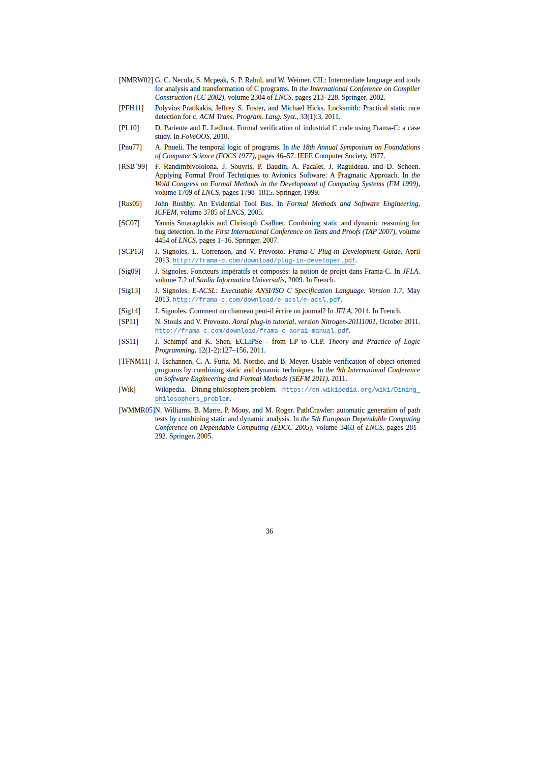| [NMRW02] | G. C. Necula, S. Mcpeak, S. P. Rahul, and W. Weimer. CIL: Intermediate language and tools for analysis and transformation of C programs. In the International Conference on Compiler Construction (CC 2002) , volume 2304 of LNCS , pages 213–228. Springer, 2002. |
| [PFH11] | Polyvios Pratikakis, Jeffrey S. Foster, and Michael Hicks. Locksmith: Practical static race detection for c. ACM Trans. Program. Lang. Syst. , 33(1):3, 2011. |
| [PL10] | D. Pariente and E. Ledinot. Formal verification of industrial C code using Frama-C: a case study. In FoVeOOS , 2010. |
| [Pnu77] | A. Pnueli. The temporal logic of programs. In the 18th Annual Symposium on Foundations of Computer Science (FOCS 1977) , pages 46–57. IEEE Computer Society, 1977. |
| [RSB + 99] | F. Randimbivololona, J. Souyris, P. Baudin, A. Pacalet, J. Raguideau, and D. Schoen. Applying Formal Proof Techniques to Avionics Software: A Pragmatic Approach. In the Wold Congress on Formal Methods in the Development of Computing Systems (FM 1999) , volume 1709 of LNCS , pages 1798–1815. Springer, 1999. |
| [Rus05] | John Rushby. An Evidential Tool Bus. In Formal Methods and Software Engineering, ICFEM , volume 3785 of LNCS , 2005. |
| [SC07] | Yannis Smaragdakis and Christoph Csallner. Combining static and dynamic reasoning for bug detection. In the First International Conference on Tests and Proofs (TAP 2007) , volume 4454 of LNCS , pages 1–16. Springer, 2007. |
| [SCP13] | J. Signoles, L. Correnson, and V. Prevosto. Frama-C Plug-in Development Guide , April 2013. http://frama-c.com/download/plug-in-developer.pdf . |
| [Sig09] | J. Signoles. Foncteurs impératifs et composés: la notion de projet dans Frama-C. In JFLA , volume 7.2 of Studia Informatica Universalis , 2009. In French. |
| [Sig13] | J. Signoles. E-ACSL: Executable ANSI/ISO C Specification Language. Version 1.7 , May 2013. http://frama-c.com/download/e-acsl/e-acsl.pdf . |
| [Sig14] | J. Signoles. Comment un chameau peut-il écrire un journal? In JFLA , 2014. In French. |
| [SP11] | N. Stouls and V. Prevosto. Aoraï plug-in tutorial, version Nitrogen-20111001 , October 2011. http://frama-c.com/download/frama-c-aorai-manual.pdf . |
| [SS11] | J. Schimpf and K. Shen. ECLiPSe - from LP to CLP. Theory and Practice of Logic Programming , 12(1-2):127–156, 2011. |
| [TFNM11] | J. Tschannen, C. A. Furia, M. Nordio, and B. Meyer. Usable verification of object-oriented programs by combining static and dynamic techniques. In the 9th International Conference on Software Engineering and Formal Methods (SEFM 2011) , 2011. |
| [Wik] | Wikipedia. Dining philosophers problem. https://en.wikipedia.org/wiki/Dining_philosophers_problem . |
| [WMMR05] | N. Williams, B. Marre, P. Mouy, and M. Roger. PathCrawler: automatic generation of path tests by combining static and dynamic analysis. In the 5th European Dependable Computing Conference on Dependable Computing (EDCC 2005) , volume 3463 of LNCS , pages 281–292. Springer, 2005. |
36